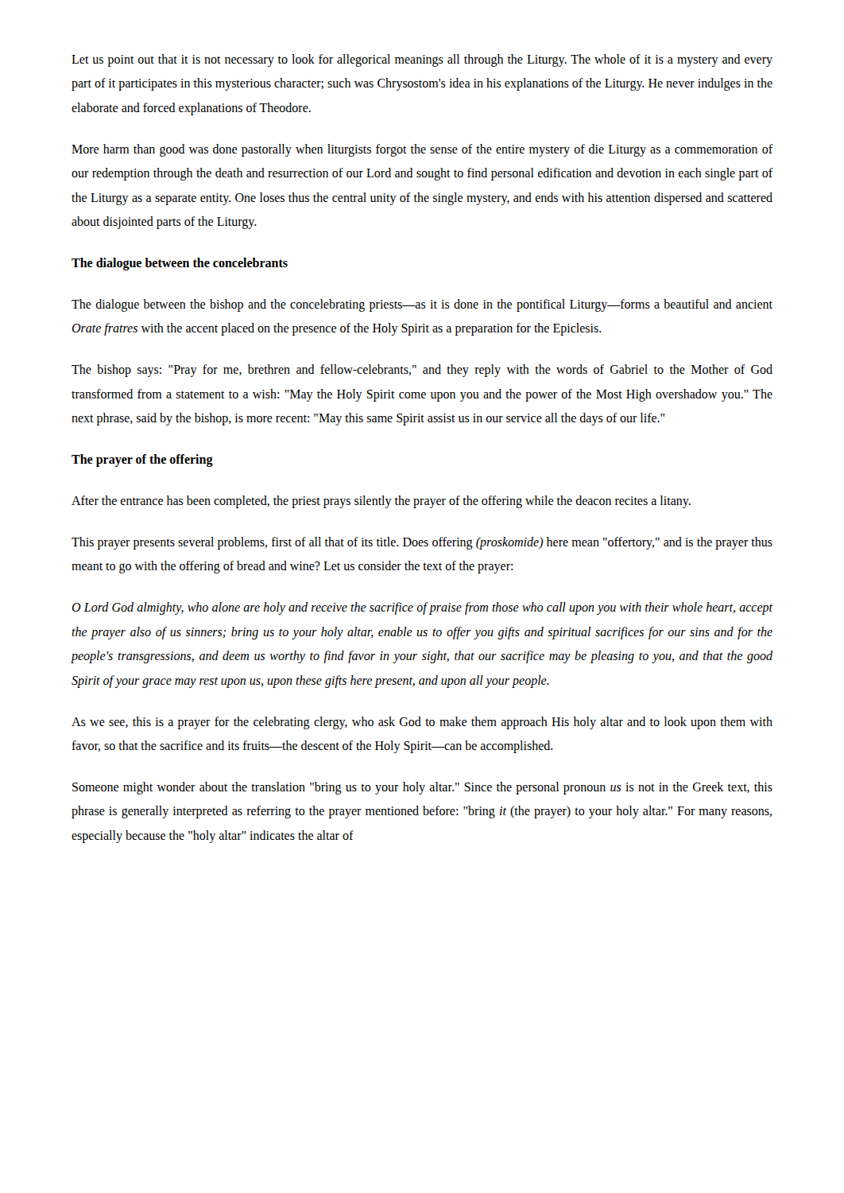Let us point out that it is not necessary to look for allegorical meanings all through the Liturgy. The whole of it is a mystery and every part of it participates in this mysterious character; such was Chrysostom's idea in his explanations of the Liturgy. He never indulges in the elaborate and forced explanations of Theodore.
More harm than good was done pastorally when liturgists forgot the sense of the entire mystery of die Liturgy as a commemoration of our redemption through the death and resurrection of our Lord and sought to find personal edification and devotion in each single part of the Liturgy as a separate entity. One loses thus the central unity of the single mystery, and ends with his attention dispersed and scattered about disjointed parts of the Liturgy.
The dialogue between the concelebrants
The dialogue between the bishop and the concelebrating priests—as it is done in the pontifical Liturgy—forms a beautiful and ancient Orate fratres with the accent placed on the presence of the Holy Spirit as a preparation for the Epiclesis.
The bishop says: "Pray for me, brethren and fellow-celebrants," and they reply with the words of Gabriel to the Mother of God transformed from a statement to a wish: "May the Holy Spirit come upon you and the power of the Most High overshadow you." The next phrase, said by the bishop, is more recent: "May this same Spirit assist us in our service all the days of our life."
The prayer of the offering
After the entrance has been completed, the priest prays silently the prayer of the offering while the deacon recites a litany.
This prayer presents several problems, first of all that of its title. Does offering (proskomide) here mean "offertory," and is the prayer thus meant to go with the offering of bread and wine? Let us consider the text of the prayer:
O Lord God almighty, who alone are holy and receive the sacrifice of praise from those who call upon you with their whole heart, accept the prayer also of us sinners; bring us to your holy altar, enable us to offer you gifts and spiritual sacrifices for our sins and for the people's transgressions, and deem us worthy to find favor in your sight, that our sacrifice may be pleasing to you, and that the good Spirit of your grace may rest upon us, upon these gifts here present, and upon all your people.
As we see, this is a prayer for the celebrating clergy, who ask God to make them approach His holy altar and to look upon them with favor, so that the sacrifice and its fruits—the descent of the Holy Spirit—can be accomplished.
Someone might wonder about the translation "bring us to your holy altar." Since the personal pronoun us is not in the Greek text, this phrase is generally interpreted as referring to the prayer mentioned before: "bring it (the prayer) to your holy altar." For many reasons, especially because the "holy altar" indicates the altar of